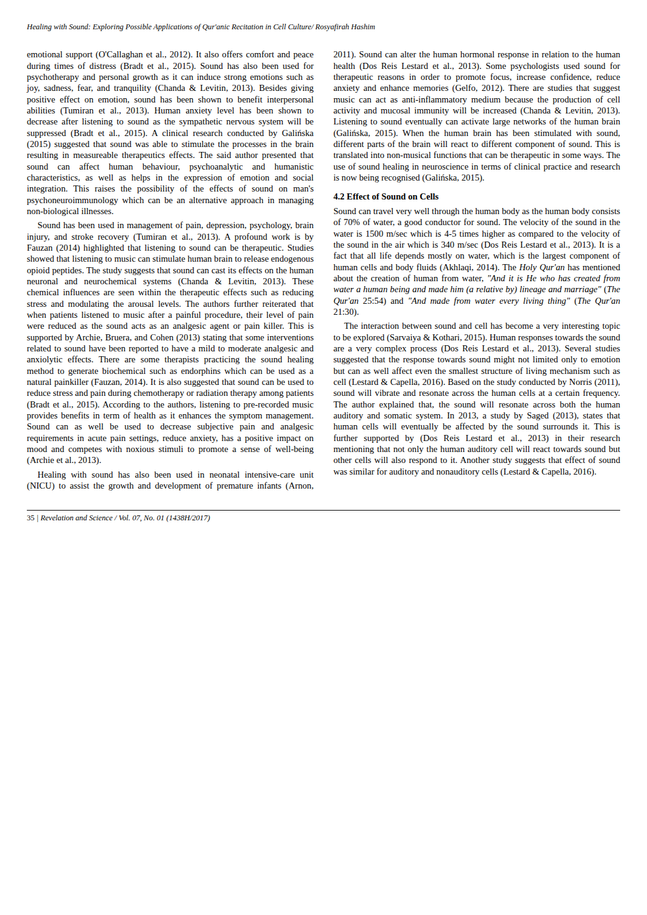Healing with Sound: Exploring Possible Applications of Qur'anic Recitation in Cell Culture/ Rosyafirah Hashim
emotional support (O'Callaghan et al., 2012). It also offers comfort and peace during times of distress (Bradt et al., 2015). Sound has also been used for psychotherapy and personal growth as it can induce strong emotions such as joy, sadness, fear, and tranquility (Chanda & Levitin, 2013). Besides giving positive effect on emotion, sound has been shown to benefit interpersonal abilities (Tumiran et al., 2013). Human anxiety level has been shown to decrease after listening to sound as the sympathetic nervous system will be suppressed (Bradt et al., 2015). A clinical research conducted by Galińska (2015) suggested that sound was able to stimulate the processes in the brain resulting in measureable therapeutics effects. The said author presented that sound can affect human behaviour, psychoanalytic and humanistic characteristics, as well as helps in the expression of emotion and social integration. This raises the possibility of the effects of sound on man's psychoneuroimmunology which can be an alternative approach in managing non-biological illnesses.
Sound has been used in management of pain, depression, psychology, brain injury, and stroke recovery (Tumiran et al., 2013). A profound work is by Fauzan (2014) highlighted that listening to sound can be therapeutic. Studies showed that listening to music can stimulate human brain to release endogenous opioid peptides. The study suggests that sound can cast its effects on the human neuronal and neurochemical systems (Chanda & Levitin, 2013). These chemical influences are seen within the therapeutic effects such as reducing stress and modulating the arousal levels. The authors further reiterated that when patients listened to music after a painful procedure, their level of pain were reduced as the sound acts as an analgesic agent or pain killer. This is supported by Archie, Bruera, and Cohen (2013) stating that some interventions related to sound have been reported to have a mild to moderate analgesic and anxiolytic effects. There are some therapists practicing the sound healing method to generate biochemical such as endorphins which can be used as a natural painkiller (Fauzan, 2014). It is also suggested that sound can be used to reduce stress and pain during chemotherapy or radiation therapy among patients (Bradt et al., 2015). According to the authors, listening to pre-recorded music provides benefits in term of health as it enhances the symptom management. Sound can as well be used to decrease subjective pain and analgesic requirements in acute pain settings, reduce anxiety, has a positive impact on mood and competes with noxious stimuli to promote a sense of well-being (Archie et al., 2013).
Healing with sound has also been used in neonatal intensive-care unit (NICU) to assist the growth and development of premature infants (Arnon, 2011). Sound can alter the human hormonal response in relation to the human health (Dos Reis Lestard et al., 2013). Some psychologists used sound for therapeutic reasons in order to promote focus, increase confidence, reduce anxiety and enhance memories (Gelfo, 2012). There are studies that suggest music can act as anti-inflammatory medium because the production of cell activity and mucosal immunity will be increased (Chanda & Levitin, 2013). Listening to sound eventually can activate large networks of the human brain (Galińska, 2015). When the human brain has been stimulated with sound, different parts of the brain will react to different component of sound. This is translated into non-musical functions that can be therapeutic in some ways. The use of sound healing in neuroscience in terms of clinical practice and research is now being recognised (Galińska, 2015).
4.2 Effect of Sound on Cells
Sound can travel very well through the human body as the human body consists of 70% of water, a good conductor for sound. The velocity of the sound in the water is 1500 m/sec which is 4-5 times higher as compared to the velocity of the sound in the air which is 340 m/sec (Dos Reis Lestard et al., 2013). It is a fact that all life depends mostly on water, which is the largest component of human cells and body fluids (Akhlaqi, 2014). The Holy Qur'an has mentioned about the creation of human from water, "And it is He who has created from water a human being and made him (a relative by) lineage and marriage" (The Qur'an 25:54) and "And made from water every living thing" (The Qur'an 21:30).
The interaction between sound and cell has become a very interesting topic to be explored (Sarvaiya & Kothari, 2015). Human responses towards the sound are a very complex process (Dos Reis Lestard et al., 2013). Several studies suggested that the response towards sound might not limited only to emotion but can as well affect even the smallest structure of living mechanism such as cell (Lestard & Capella, 2016). Based on the study conducted by Norris (2011), sound will vibrate and resonate across the human cells at a certain frequency. The author explained that, the sound will resonate across both the human auditory and somatic system. In 2013, a study by Saged (2013), states that human cells will eventually be affected by the sound surrounds it. This is further supported by (Dos Reis Lestard et al., 2013) in their research mentioning that not only the human auditory cell will react towards sound but other cells will also respond to it. Another study suggests that effect of sound was similar for auditory and nonauditory cells (Lestard & Capella, 2016).
35 | Revelation and Science / Vol. 07, No. 01 (1438H/2017)